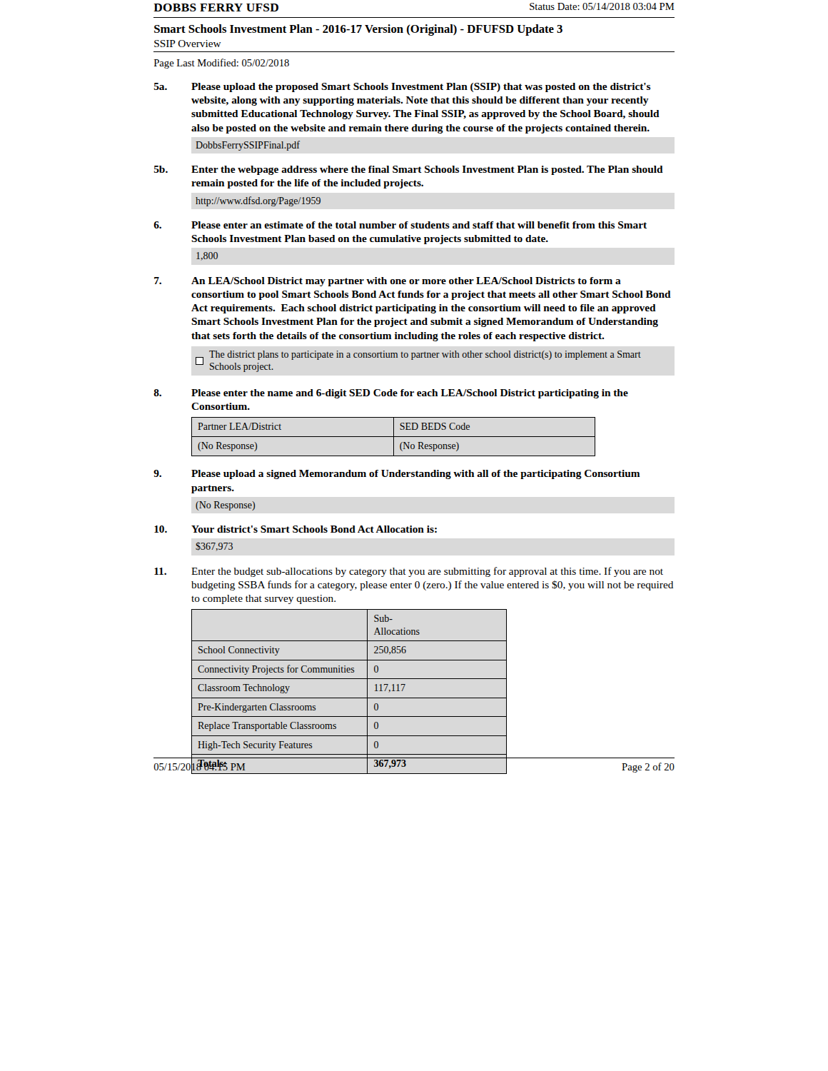DOBBS FERRY UFSD Status Date: 05/14/2018 03:04 PM
Smart Schools Investment Plan - 2016-17 Version (Original) - DFUFSD Update 3
SSIP Overview
Page Last Modified: 05/02/2018
5a.
Please upload the proposed Smart Schools Investment Plan (SSIP) that was posted on the district's website, along with any supporting materials. Note that this should be different than your recently submitted Educational Technology Survey. The Final SSIP, as approved by the School Board, should also be posted on the website and remain there during the course of the projects contained therein.
DobbsFerrySSIPFinal.pdf
5b.
Enter the webpage address where the final Smart Schools Investment Plan is posted. The Plan should remain posted for the life of the included projects.
http://www.dfsd.org/Page/1959
6.
Please enter an estimate of the total number of students and staff that will benefit from this Smart Schools Investment Plan based on the cumulative projects submitted to date.
1,800
7.
An LEA/School District may partner with one or more other LEA/School Districts to form a consortium to pool Smart Schools Bond Act funds for a project that meets all other Smart School Bond Act requirements. Each school district participating in the consortium will need to file an approved Smart Schools Investment Plan for the project and submit a signed Memorandum of Understanding that sets forth the details of the consortium including the roles of each respective district.
The district plans to participate in a consortium to partner with other school district(s) to implement a Smart Schools project.
8.
Please enter the name and 6-digit SED Code for each LEA/School District participating in the Consortium.
| Partner LEA/District | SED BEDS Code |
| (No Response) | (No Response) |
9.
Please upload a signed Memorandum of Understanding with all of the participating Consortium partners.
(No Response)
10.
Your district's Smart Schools Bond Act Allocation is:
$367,973
11.
Enter the budget sub-allocations by category that you are submitting for approval at this time. If you are not budgeting SSBA funds for a category, please enter 0 (zero.) If the value entered is $0, you will not be required to complete that survey question.
| | Sub- Allocations |
| School Connectivity | 250,856 |
| Connectivity Projects for Communities | 0 |
| Classroom Technology | 117,117 |
| Pre-Kindergarten Classrooms | 0 |
| Replace Transportable Classrooms | 0 |
| High-Tech Security Features | 0 |
| Totals: | 367,973 |
05/15/2018 04:15 PM Page 2 of 20